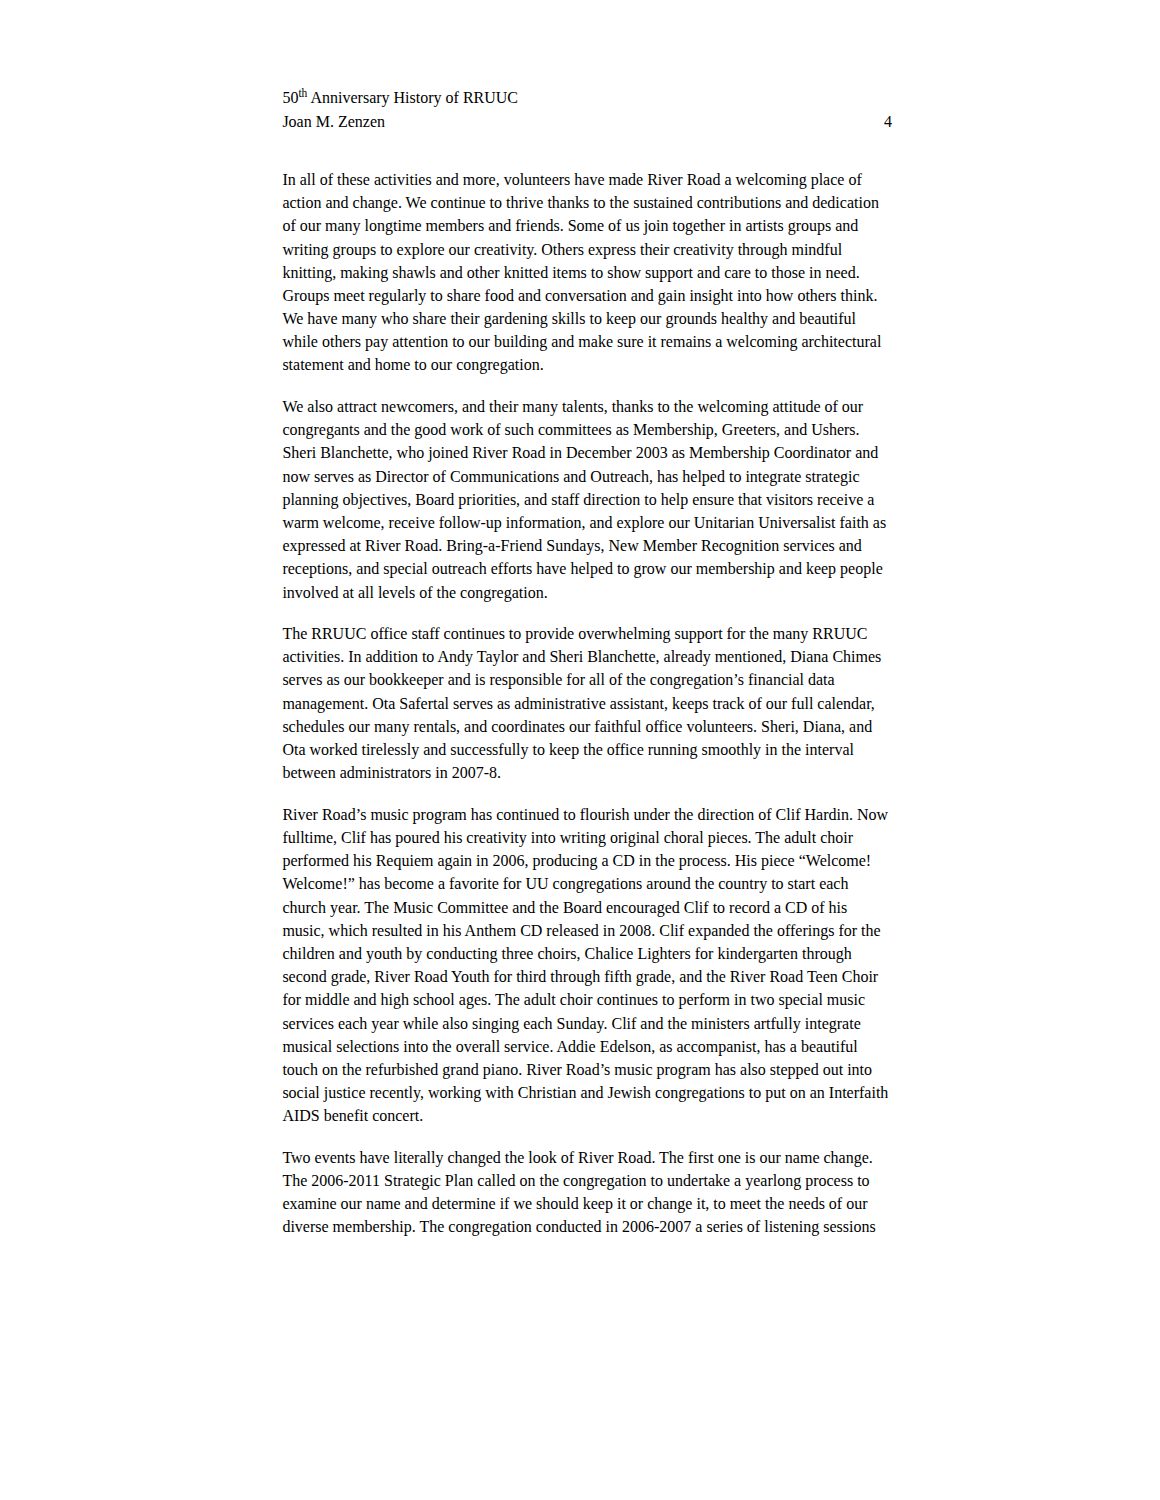50th Anniversary History of RRUUC
Joan M. Zenzen 4
In all of these activities and more, volunteers have made River Road a welcoming place of action and change. We continue to thrive thanks to the sustained contributions and dedication of our many longtime members and friends. Some of us join together in artists groups and writing groups to explore our creativity. Others express their creativity through mindful knitting, making shawls and other knitted items to show support and care to those in need. Groups meet regularly to share food and conversation and gain insight into how others think. We have many who share their gardening skills to keep our grounds healthy and beautiful while others pay attention to our building and make sure it remains a welcoming architectural statement and home to our congregation.
We also attract newcomers, and their many talents, thanks to the welcoming attitude of our congregants and the good work of such committees as Membership, Greeters, and Ushers. Sheri Blanchette, who joined River Road in December 2003 as Membership Coordinator and now serves as Director of Communications and Outreach, has helped to integrate strategic planning objectives, Board priorities, and staff direction to help ensure that visitors receive a warm welcome, receive follow-up information, and explore our Unitarian Universalist faith as expressed at River Road. Bring-a-Friend Sundays, New Member Recognition services and receptions, and special outreach efforts have helped to grow our membership and keep people involved at all levels of the congregation.
The RRUUC office staff continues to provide overwhelming support for the many RRUUC activities. In addition to Andy Taylor and Sheri Blanchette, already mentioned, Diana Chimes serves as our bookkeeper and is responsible for all of the congregation’s financial data management. Ota Safertal serves as administrative assistant, keeps track of our full calendar, schedules our many rentals, and coordinates our faithful office volunteers. Sheri, Diana, and Ota worked tirelessly and successfully to keep the office running smoothly in the interval between administrators in 2007-8.
River Road’s music program has continued to flourish under the direction of Clif Hardin. Now fulltime, Clif has poured his creativity into writing original choral pieces. The adult choir performed his Requiem again in 2006, producing a CD in the process. His piece “Welcome! Welcome!” has become a favorite for UU congregations around the country to start each church year. The Music Committee and the Board encouraged Clif to record a CD of his music, which resulted in his Anthem CD released in 2008. Clif expanded the offerings for the children and youth by conducting three choirs, Chalice Lighters for kindergarten through second grade, River Road Youth for third through fifth grade, and the River Road Teen Choir for middle and high school ages. The adult choir continues to perform in two special music services each year while also singing each Sunday. Clif and the ministers artfully integrate musical selections into the overall service. Addie Edelson, as accompanist, has a beautiful touch on the refurbished grand piano. River Road’s music program has also stepped out into social justice recently, working with Christian and Jewish congregations to put on an Interfaith AIDS benefit concert.
Two events have literally changed the look of River Road. The first one is our name change. The 2006-2011 Strategic Plan called on the congregation to undertake a yearlong process to examine our name and determine if we should keep it or change it, to meet the needs of our diverse membership. The congregation conducted in 2006-2007 a series of listening sessions